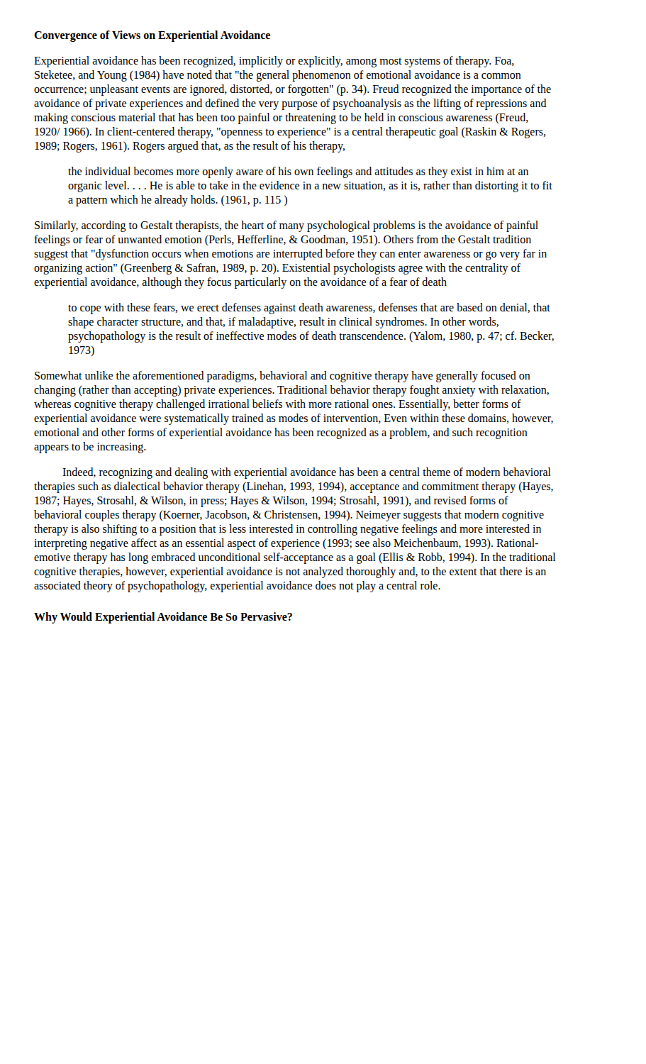Convergence of Views on Experiential Avoidance
Experiential avoidance has been recognized, implicitly or explicitly, among most systems of therapy. Foa, Steketee, and Young (1984) have noted that "the general phenomenon of emotional avoidance is a common occurrence; unpleasant events are ignored, distorted, or forgotten" (p. 34). Freud recognized the importance of the avoidance of private experiences and defined the very purpose of psychoanalysis as the lifting of repressions and making conscious material that has been too painful or threatening to be held in conscious awareness (Freud, 1920/ 1966). In client-centered therapy, "openness to experience" is a central therapeutic goal (Raskin & Rogers, 1989; Rogers, 1961). Rogers argued that, as the result of his therapy,
the individual becomes more openly aware of his own feelings and attitudes as they exist in him at an organic level. . . . He is able to take in the evidence in a new situation, as it is, rather than distorting it to fit a pattern which he already holds. (1961, p. 115 )
Similarly, according to Gestalt therapists, the heart of many psychological problems is the avoidance of painful feelings or fear of unwanted emotion (Perls, Hefferline, & Goodman, 1951). Others from the Gestalt tradition suggest that "dysfunction occurs when emotions are interrupted before they can enter awareness or go very far in organizing action" (Greenberg & Safran, 1989, p. 20). Existential psychologists agree with the centrality of experiential avoidance, although they focus particularly on the avoidance of a fear of death
to cope with these fears, we erect defenses against death awareness, defenses that are based on denial, that shape character structure, and that, if maladaptive, result in clinical syndromes. In other words, psychopathology is the result of ineffective modes of death transcendence. (Yalom, 1980, p. 47; cf. Becker, 1973)
Somewhat unlike the aforementioned paradigms, behavioral and cognitive therapy have generally focused on changing (rather than accepting) private experiences. Traditional behavior therapy fought anxiety with relaxation, whereas cognitive therapy challenged irrational beliefs with more rational ones. Essentially, better forms of experiential avoidance were systematically trained as modes of intervention, Even within these domains, however, emotional and other forms of experiential avoidance has been recognized as a problem, and such recognition appears to be increasing.
Indeed, recognizing and dealing with experiential avoidance has been a central theme of modern behavioral therapies such as dialectical behavior therapy (Linehan, 1993, 1994), acceptance and commitment therapy (Hayes, 1987; Hayes, Strosahl, & Wilson, in press; Hayes & Wilson, 1994; Strosahl, 1991), and revised forms of behavioral couples therapy (Koerner, Jacobson, & Christensen, 1994). Neimeyer suggests that modern cognitive therapy is also shifting to a position that is less interested in controlling negative feelings and more interested in interpreting negative affect as an essential aspect of experience (1993; see also Meichenbaum, 1993). Rational-emotive therapy has long embraced unconditional self-acceptance as a goal (Ellis & Robb, 1994). In the traditional cognitive therapies, however, experiential avoidance is not analyzed thoroughly and, to the extent that there is an associated theory of psychopathology, experiential avoidance does not play a central role.
Why Would Experiential Avoidance Be So Pervasive?